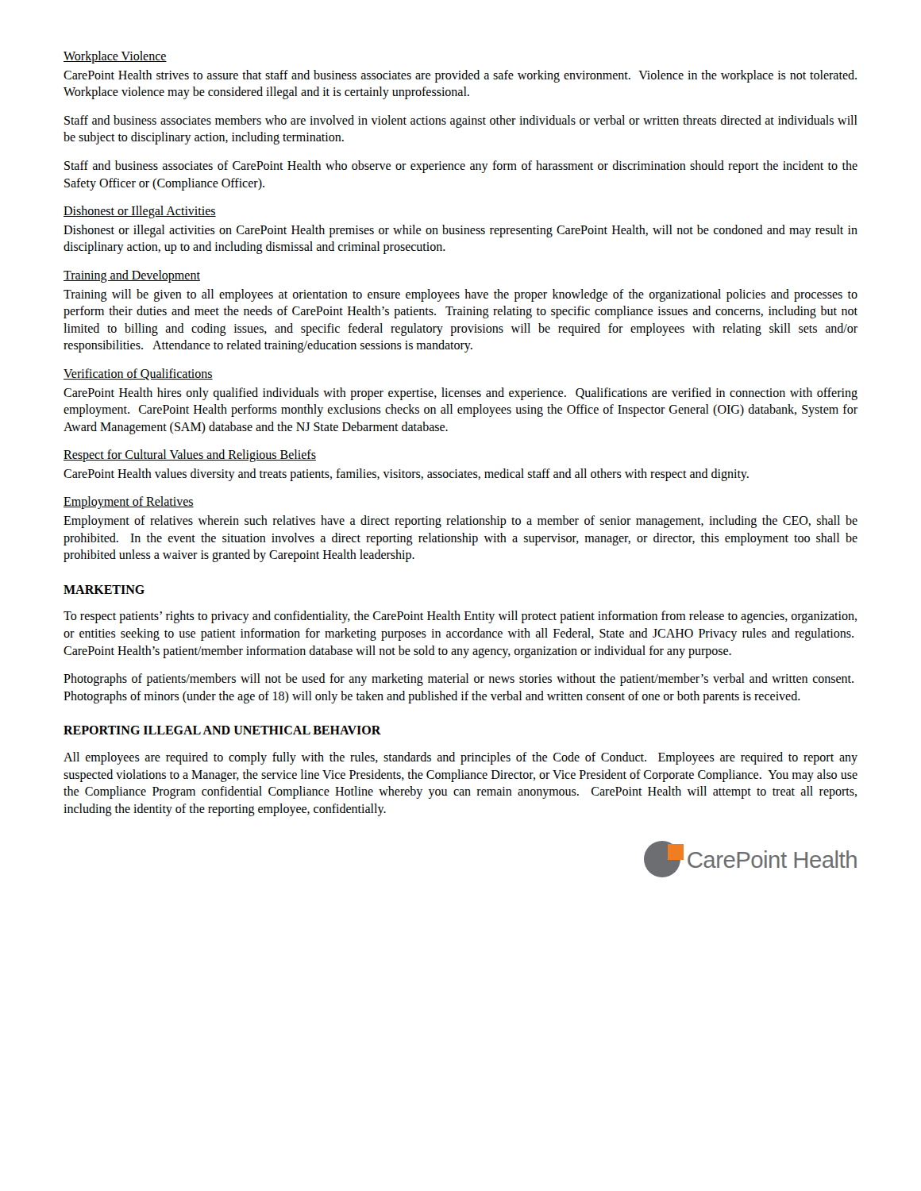Workplace Violence
CarePoint Health strives to assure that staff and business associates are provided a safe working environment. Violence in the workplace is not tolerated. Workplace violence may be considered illegal and it is certainly unprofessional.
Staff and business associates members who are involved in violent actions against other individuals or verbal or written threats directed at individuals will be subject to disciplinary action, including termination.
Staff and business associates of CarePoint Health who observe or experience any form of harassment or discrimination should report the incident to the Safety Officer or (Compliance Officer).
Dishonest or Illegal Activities
Dishonest or illegal activities on CarePoint Health premises or while on business representing CarePoint Health, will not be condoned and may result in disciplinary action, up to and including dismissal and criminal prosecution.
Training and Development
Training will be given to all employees at orientation to ensure employees have the proper knowledge of the organizational policies and processes to perform their duties and meet the needs of CarePoint Health’s patients. Training relating to specific compliance issues and concerns, including but not limited to billing and coding issues, and specific federal regulatory provisions will be required for employees with relating skill sets and/or responsibilities. Attendance to related training/education sessions is mandatory.
Verification of Qualifications
CarePoint Health hires only qualified individuals with proper expertise, licenses and experience. Qualifications are verified in connection with offering employment. CarePoint Health performs monthly exclusions checks on all employees using the Office of Inspector General (OIG) databank, System for Award Management (SAM) database and the NJ State Debarment database.
Respect for Cultural Values and Religious Beliefs
CarePoint Health values diversity and treats patients, families, visitors, associates, medical staff and all others with respect and dignity.
Employment of Relatives
Employment of relatives wherein such relatives have a direct reporting relationship to a member of senior management, including the CEO, shall be prohibited. In the event the situation involves a direct reporting relationship with a supervisor, manager, or director, this employment too shall be prohibited unless a waiver is granted by Carepoint Health leadership.
MARKETING
To respect patients’ rights to privacy and confidentiality, the CarePoint Health Entity will protect patient information from release to agencies, organization, or entities seeking to use patient information for marketing purposes in accordance with all Federal, State and JCAHO Privacy rules and regulations. CarePoint Health’s patient/member information database will not be sold to any agency, organization or individual for any purpose.
Photographs of patients/members will not be used for any marketing material or news stories without the patient/member’s verbal and written consent. Photographs of minors (under the age of 18) will only be taken and published if the verbal and written consent of one or both parents is received.
REPORTING ILLEGAL AND UNETHICAL BEHAVIOR
All employees are required to comply fully with the rules, standards and principles of the Code of Conduct. Employees are required to report any suspected violations to a Manager, the service line Vice Presidents, the Compliance Director, or Vice President of Corporate Compliance. You may also use the Compliance Program confidential Compliance Hotline whereby you can remain anonymous. CarePoint Health will attempt to treat all reports, including the identity of the reporting employee, confidentially.
CarePoint Health